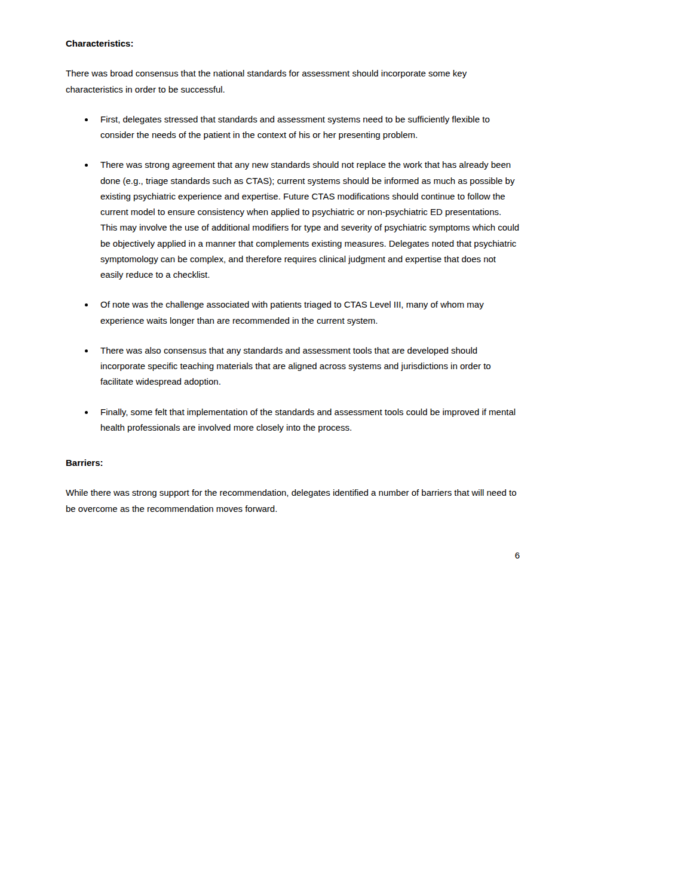Characteristics:
There was broad consensus that the national standards for assessment should incorporate some key characteristics in order to be successful.
First, delegates stressed that standards and assessment systems need to be sufficiently flexible to consider the needs of the patient in the context of his or her presenting problem.
There was strong agreement that any new standards should not replace the work that has already been done (e.g., triage standards such as CTAS); current systems should be informed as much as possible by existing psychiatric experience and expertise. Future CTAS modifications should continue to follow the current model to ensure consistency when applied to psychiatric or non-psychiatric ED presentations. This may involve the use of additional modifiers for type and severity of psychiatric symptoms which could be objectively applied in a manner that complements existing measures. Delegates noted that psychiatric symptomology can be complex, and therefore requires clinical judgment and expertise that does not easily reduce to a checklist.
Of note was the challenge associated with patients triaged to CTAS Level III, many of whom may experience waits longer than are recommended in the current system.
There was also consensus that any standards and assessment tools that are developed should incorporate specific teaching materials that are aligned across systems and jurisdictions in order to facilitate widespread adoption.
Finally, some felt that implementation of the standards and assessment tools could be improved if mental health professionals are involved more closely into the process.
Barriers:
While there was strong support for the recommendation, delegates identified a number of barriers that will need to be overcome as the recommendation moves forward.
6